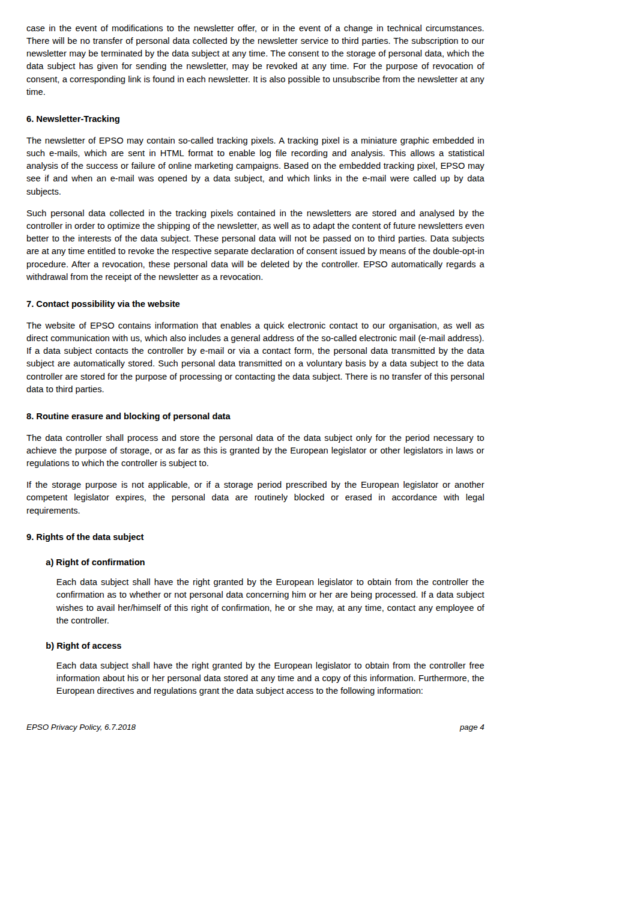case in the event of modifications to the newsletter offer, or in the event of a change in technical circumstances. There will be no transfer of personal data collected by the newsletter service to third parties. The subscription to our newsletter may be terminated by the data subject at any time. The consent to the storage of personal data, which the data subject has given for sending the newsletter, may be revoked at any time. For the purpose of revocation of consent, a corresponding link is found in each newsletter. It is also possible to unsubscribe from the newsletter at any time.
6. Newsletter-Tracking
The newsletter of EPSO may contain so-called tracking pixels. A tracking pixel is a miniature graphic embedded in such e-mails, which are sent in HTML format to enable log file recording and analysis. This allows a statistical analysis of the success or failure of online marketing campaigns. Based on the embedded tracking pixel, EPSO may see if and when an e-mail was opened by a data subject, and which links in the e-mail were called up by data subjects.
Such personal data collected in the tracking pixels contained in the newsletters are stored and analysed by the controller in order to optimize the shipping of the newsletter, as well as to adapt the content of future newsletters even better to the interests of the data subject. These personal data will not be passed on to third parties. Data subjects are at any time entitled to revoke the respective separate declaration of consent issued by means of the double-opt-in procedure. After a revocation, these personal data will be deleted by the controller. EPSO automatically regards a withdrawal from the receipt of the newsletter as a revocation.
7. Contact possibility via the website
The website of EPSO contains information that enables a quick electronic contact to our organisation, as well as direct communication with us, which also includes a general address of the so-called electronic mail (e-mail address). If a data subject contacts the controller by e-mail or via a contact form, the personal data transmitted by the data subject are automatically stored. Such personal data transmitted on a voluntary basis by a data subject to the data controller are stored for the purpose of processing or contacting the data subject. There is no transfer of this personal data to third parties.
8. Routine erasure and blocking of personal data
The data controller shall process and store the personal data of the data subject only for the period necessary to achieve the purpose of storage, or as far as this is granted by the European legislator or other legislators in laws or regulations to which the controller is subject to.
If the storage purpose is not applicable, or if a storage period prescribed by the European legislator or another competent legislator expires, the personal data are routinely blocked or erased in accordance with legal requirements.
9. Rights of the data subject
a) Right of confirmation
Each data subject shall have the right granted by the European legislator to obtain from the controller the confirmation as to whether or not personal data concerning him or her are being processed. If a data subject wishes to avail her/himself of this right of confirmation, he or she may, at any time, contact any employee of the controller.
b) Right of access
Each data subject shall have the right granted by the European legislator to obtain from the controller free information about his or her personal data stored at any time and a copy of this information. Furthermore, the European directives and regulations grant the data subject access to the following information:
EPSO Privacy Policy, 6.7.2018 page 4